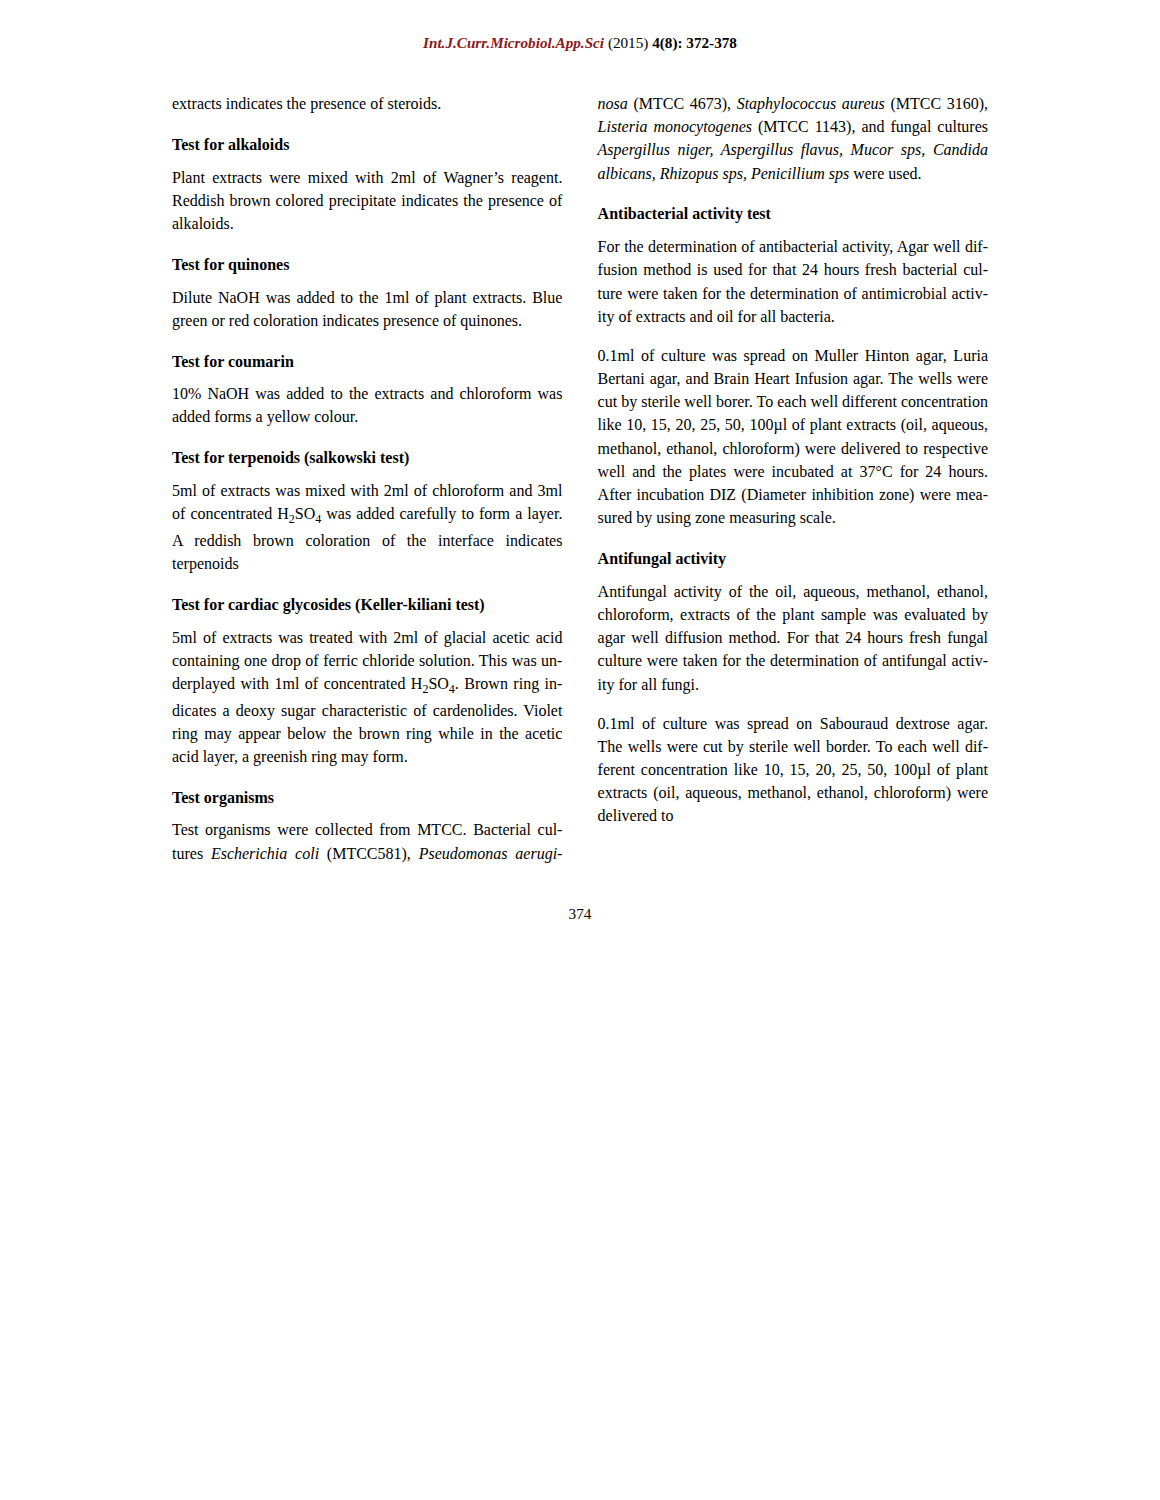Int.J.Curr.Microbiol.App.Sci (2015) 4(8): 372-378
extracts indicates the presence of steroids.
Test for alkaloids
Plant extracts were mixed with 2ml of Wagner’s reagent. Reddish brown colored precipitate indicates the presence of alkaloids.
Test for quinones
Dilute NaOH was added to the 1ml of plant extracts. Blue green or red coloration indicates presence of quinones.
Test for coumarin
10% NaOH was added to the extracts and chloroform was added forms a yellow colour.
Test for terpenoids (salkowski test)
5ml of extracts was mixed with 2ml of chloroform and 3ml of concentrated H2SO4 was added carefully to form a layer. A reddish brown coloration of the interface indicates terpenoids
Test for cardiac glycosides (Keller-kiliani test)
5ml of extracts was treated with 2ml of glacial acetic acid containing one drop of ferric chloride solution. This was underplayed with 1ml of concentrated H2SO4. Brown ring indicates a deoxy sugar characteristic of cardenolides. Violet ring may appear below the brown ring while in the acetic acid layer, a greenish ring may form.
Test organisms
Test organisms were collected from MTCC. Bacterial cultures Escherichia coli (MTCC581), Pseudomonas aeruginosa (MTCC 4673), Staphylococcus aureus (MTCC 3160), Listeria monocytogenes (MTCC 1143), and fungal cultures Aspergillus niger, Aspergillus flavus, Mucor sps, Candida albicans, Rhizopus sps, Penicillium sps were used.
Antibacterial activity test
For the determination of antibacterial activity, Agar well diffusion method is used for that 24 hours fresh bacterial culture were taken for the determination of antimicrobial activity of extracts and oil for all bacteria.
0.1ml of culture was spread on Muller Hinton agar, Luria Bertani agar, and Brain Heart Infusion agar. The wells were cut by sterile well borer. To each well different concentration like 10, 15, 20, 25, 50, 100µl of plant extracts (oil, aqueous, methanol, ethanol, chloroform) were delivered to respective well and the plates were incubated at 37°C for 24 hours. After incubation DIZ (Diameter inhibition zone) were measured by using zone measuring scale.
Antifungal activity
Antifungal activity of the oil, aqueous, methanol, ethanol, chloroform, extracts of the plant sample was evaluated by agar well diffusion method. For that 24 hours fresh fungal culture were taken for the determination of antifungal activity for all fungi.
0.1ml of culture was spread on Sabouraud dextrose agar. The wells were cut by sterile well border. To each well different concentration like 10, 15, 20, 25, 50, 100µl of plant extracts (oil, aqueous, methanol, ethanol, chloroform) were delivered to
374